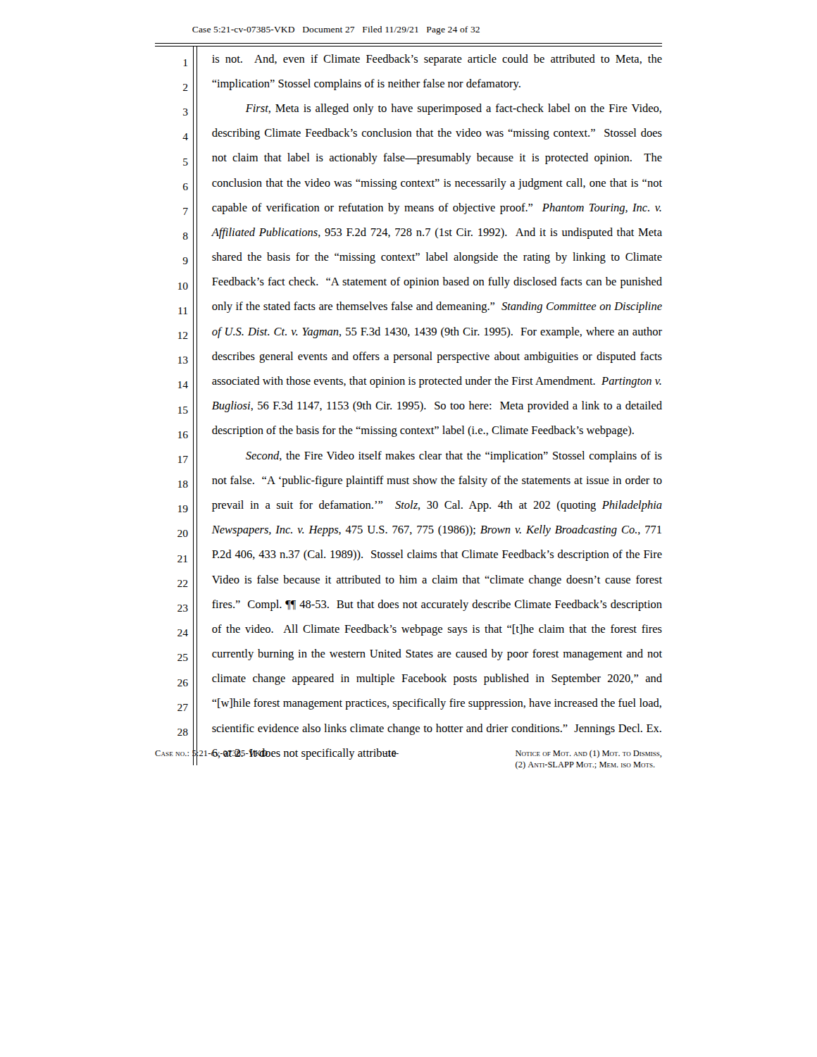Case 5:21-cv-07385-VKD Document 27 Filed 11/29/21 Page 24 of 32
1
2
3
4
5
6
7
8
9
10
11
12
13
14
15
16
17
18
19
20
21
22
23
24
25
26
27
28
is not. And, even if Climate Feedback’s separate article could be attributed to Meta, the “implication” Stossel complains of is neither false nor defamatory.
First, Meta is alleged only to have superimposed a fact-check label on the Fire Video, describing Climate Feedback’s conclusion that the video was “missing context.” Stossel does not claim that label is actionably false—presumably because it is protected opinion. The conclusion that the video was “missing context” is necessarily a judgment call, one that is “not capable of verification or refutation by means of objective proof.” Phantom Touring, Inc. v. Affiliated Publications, 953 F.2d 724, 728 n.7 (1st Cir. 1992). And it is undisputed that Meta shared the basis for the “missing context” label alongside the rating by linking to Climate Feedback’s fact check. “A statement of opinion based on fully disclosed facts can be punished only if the stated facts are themselves false and demeaning.” Standing Committee on Discipline of U.S. Dist. Ct. v. Yagman, 55 F.3d 1430, 1439 (9th Cir. 1995). For example, where an author describes general events and offers a personal perspective about ambiguities or disputed facts associated with those events, that opinion is protected under the First Amendment. Partington v. Bugliosi, 56 F.3d 1147, 1153 (9th Cir. 1995). So too here: Meta provided a link to a detailed description of the basis for the “missing context” label (i.e., Climate Feedback’s webpage).
Second, the Fire Video itself makes clear that the “implication” Stossel complains of is not false. “A ‘public-figure plaintiff must show the falsity of the statements at issue in order to prevail in a suit for defamation.’” Stolz, 30 Cal. App. 4th at 202 (quoting Philadelphia Newspapers, Inc. v. Hepps, 475 U.S. 767, 775 (1986)); Brown v. Kelly Broadcasting Co., 771 P.2d 406, 433 n.37 (Cal. 1989)). Stossel claims that Climate Feedback’s description of the Fire Video is false because it attributed to him a claim that “climate change doesn’t cause forest fires.” Compl. ¶¶ 48-53. But that does not accurately describe Climate Feedback’s description of the video. All Climate Feedback’s webpage says is that “[t]he claim that the forest fires currently burning in the western United States are caused by poor forest management and not climate change appeared in multiple Facebook posts published in September 2020,” and “[w]hile forest management practices, specifically fire suppression, have increased the fuel load, scientific evidence also links climate change to hotter and drier conditions.” Jennings Decl. Ex. 6, at 2. It does not specifically attribute
Case no.: 5:21-cv-07385-VKD
-16-
Notice of Mot. and (1) Mot. to Dismiss,
(2) Anti-SLAPP Mot.; Mem. iso Mots.